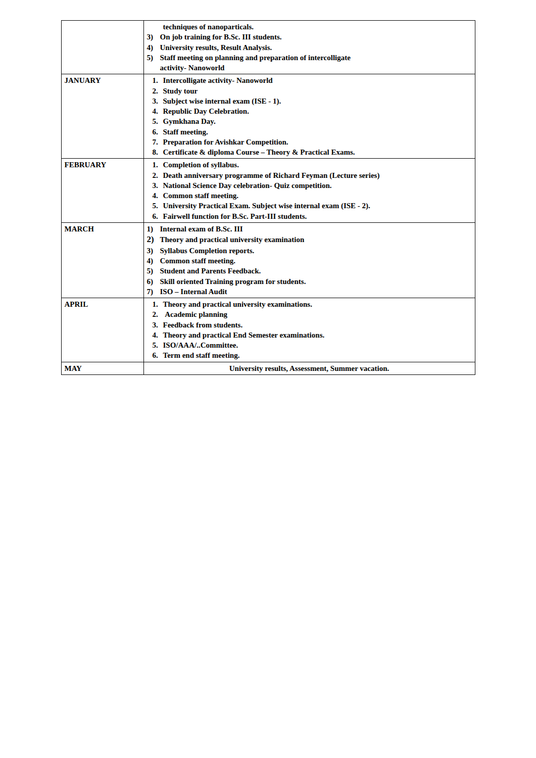| | techniques of nanoparticals. 3) On job training for B.Sc. III students. 4) University results, Result Analysis. 5) Staff meeting on planning and preparation of intercolligate activity- Nanoworld |
| JANUARY | Intercolligate activity- Nanoworld Study tour Subject wise internal exam (ISE - 1). Republic Day Celebration. Gymkhana Day. Staff meeting. Preparation for Avishkar Competition. Certificate & diploma Course – Theory & Practical Exams. |
| FEBRUARY | Completion of syllabus. Death anniversary programme of Richard Feyman (Lecture series) National Science Day celebration- Quiz competition. Common staff meeting. University Practical Exam. Subject wise internal exam (ISE - 2). Fairwell function for B.Sc. Part-III students. |
| MARCH | 1) Internal exam of B.Sc. III 2) Theory and practical university examination 3) Syllabus Completion reports. 4) Common staff meeting. 5) Student and Parents Feedback. 6) Skill oriented Training program for students. 7) ISO – Internal Audit |
| APRIL | Theory and practical university examinations. Academic planning Feedback from students. Theory and practical End Semester examinations. ISO/AAA/..Committee. Term end staff meeting. |
| MAY | University results, Assessment, Summer vacation. |